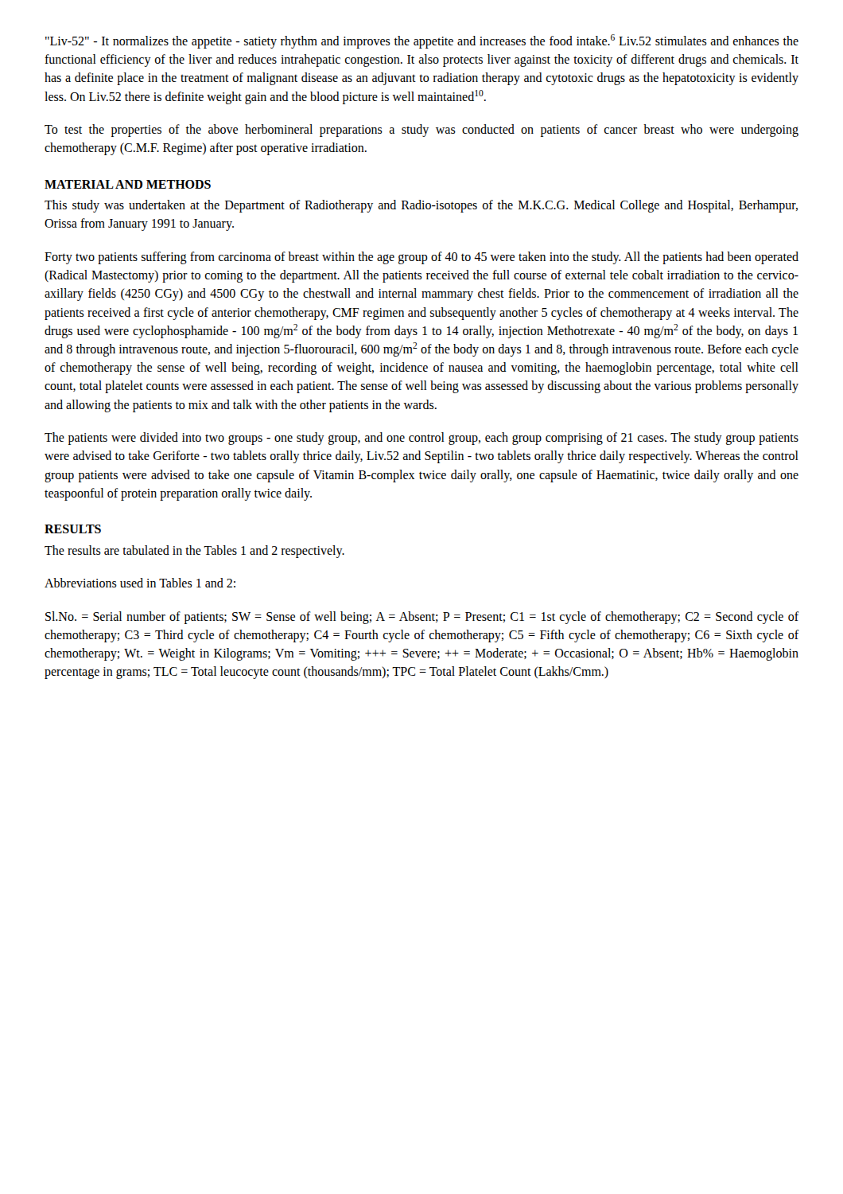"Liv-52" - It normalizes the appetite - satiety rhythm and improves the appetite and increases the food intake.6 Liv.52 stimulates and enhances the functional efficiency of the liver and reduces intrahepatic congestion. It also protects liver against the toxicity of different drugs and chemicals. It has a definite place in the treatment of malignant disease as an adjuvant to radiation therapy and cytotoxic drugs as the hepatotoxicity is evidently less. On Liv.52 there is definite weight gain and the blood picture is well maintained10.
To test the properties of the above herbomineral preparations a study was conducted on patients of cancer breast who were undergoing chemotherapy (C.M.F. Regime) after post operative irradiation.
Material and Methods
This study was undertaken at the Department of Radiotherapy and Radio-isotopes of the M.K.C.G. Medical College and Hospital, Berhampur, Orissa from January 1991 to January.
Forty two patients suffering from carcinoma of breast within the age group of 40 to 45 were taken into the study. All the patients had been operated (Radical Mastectomy) prior to coming to the department. All the patients received the full course of external tele cobalt irradiation to the cervico-axillary fields (4250 CGy) and 4500 CGy to the chestwall and internal mammary chest fields. Prior to the commencement of irradiation all the patients received a first cycle of anterior chemotherapy, CMF regimen and subsequently another 5 cycles of chemotherapy at 4 weeks interval. The drugs used were cyclophosphamide - 100 mg/m2 of the body from days 1 to 14 orally, injection Methotrexate - 40 mg/m2 of the body, on days 1 and 8 through intravenous route, and injection 5-fluorouracil, 600 mg/m2 of the body on days 1 and 8, through intravenous route. Before each cycle of chemotherapy the sense of well being, recording of weight, incidence of nausea and vomiting, the haemoglobin percentage, total white cell count, total platelet counts were assessed in each patient. The sense of well being was assessed by discussing about the various problems personally and allowing the patients to mix and talk with the other patients in the wards.
The patients were divided into two groups - one study group, and one control group, each group comprising of 21 cases. The study group patients were advised to take Geriforte - two tablets orally thrice daily, Liv.52 and Septilin - two tablets orally thrice daily respectively. Whereas the control group patients were advised to take one capsule of Vitamin B-complex twice daily orally, one capsule of Haematinic, twice daily orally and one teaspoonful of protein preparation orally twice daily.
Results
The results are tabulated in the Tables 1 and 2 respectively.
Abbreviations used in Tables 1 and 2:
Sl.No. = Serial number of patients; SW = Sense of well being; A = Absent; P = Present; C1 = 1st cycle of chemotherapy; C2 = Second cycle of chemotherapy; C3 = Third cycle of chemotherapy; C4 = Fourth cycle of chemotherapy; C5 = Fifth cycle of chemotherapy; C6 = Sixth cycle of chemotherapy; Wt. = Weight in Kilograms; Vm = Vomiting; +++ = Severe; ++ = Moderate; + = Occasional; O = Absent; Hb% = Haemoglobin percentage in grams; TLC = Total leucocyte count (thousands/mm); TPC = Total Platelet Count (Lakhs/Cmm.)